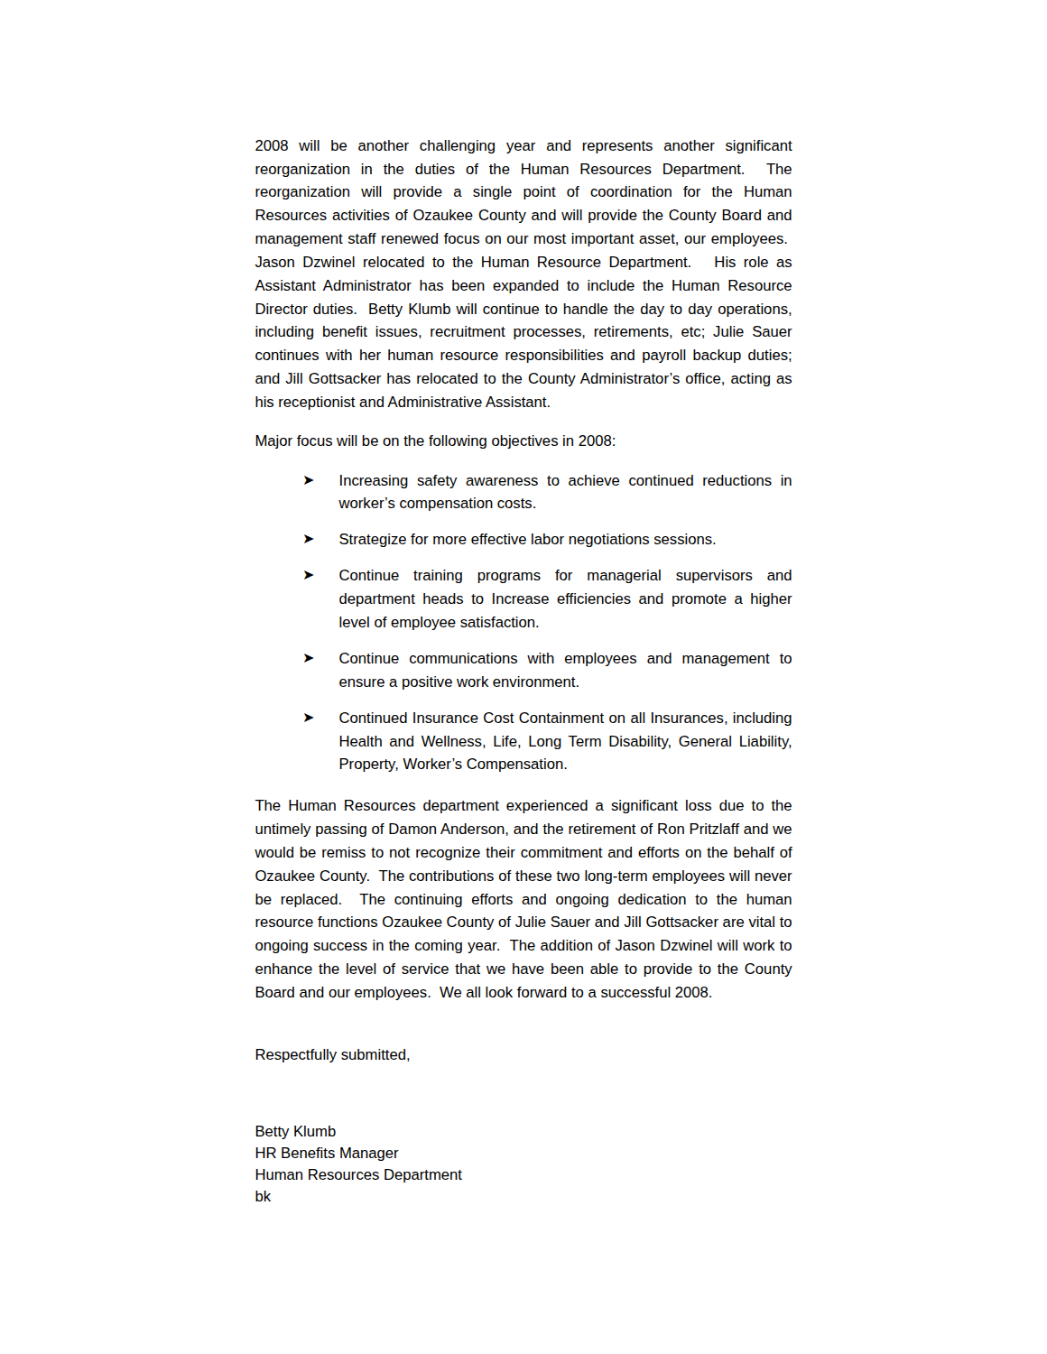2008 will be another challenging year and represents another significant reorganization in the duties of the Human Resources Department. The reorganization will provide a single point of coordination for the Human Resources activities of Ozaukee County and will provide the County Board and management staff renewed focus on our most important asset, our employees. Jason Dzwinel relocated to the Human Resource Department. His role as Assistant Administrator has been expanded to include the Human Resource Director duties. Betty Klumb will continue to handle the day to day operations, including benefit issues, recruitment processes, retirements, etc; Julie Sauer continues with her human resource responsibilities and payroll backup duties; and Jill Gottsacker has relocated to the County Administrator’s office, acting as his receptionist and Administrative Assistant.
Major focus will be on the following objectives in 2008:
Increasing safety awareness to achieve continued reductions in worker’s compensation costs.
Strategize for more effective labor negotiations sessions.
Continue training programs for managerial supervisors and department heads to Increase efficiencies and promote a higher level of employee satisfaction.
Continue communications with employees and management to ensure a positive work environment.
Continued Insurance Cost Containment on all Insurances, including Health and Wellness, Life, Long Term Disability, General Liability, Property, Worker’s Compensation.
The Human Resources department experienced a significant loss due to the untimely passing of Damon Anderson, and the retirement of Ron Pritzlaff and we would be remiss to not recognize their commitment and efforts on the behalf of Ozaukee County. The contributions of these two long-term employees will never be replaced. The continuing efforts and ongoing dedication to the human resource functions Ozaukee County of Julie Sauer and Jill Gottsacker are vital to ongoing success in the coming year. The addition of Jason Dzwinel will work to enhance the level of service that we have been able to provide to the County Board and our employees. We all look forward to a successful 2008.
Respectfully submitted,
Betty Klumb
HR Benefits Manager
Human Resources Department
bk